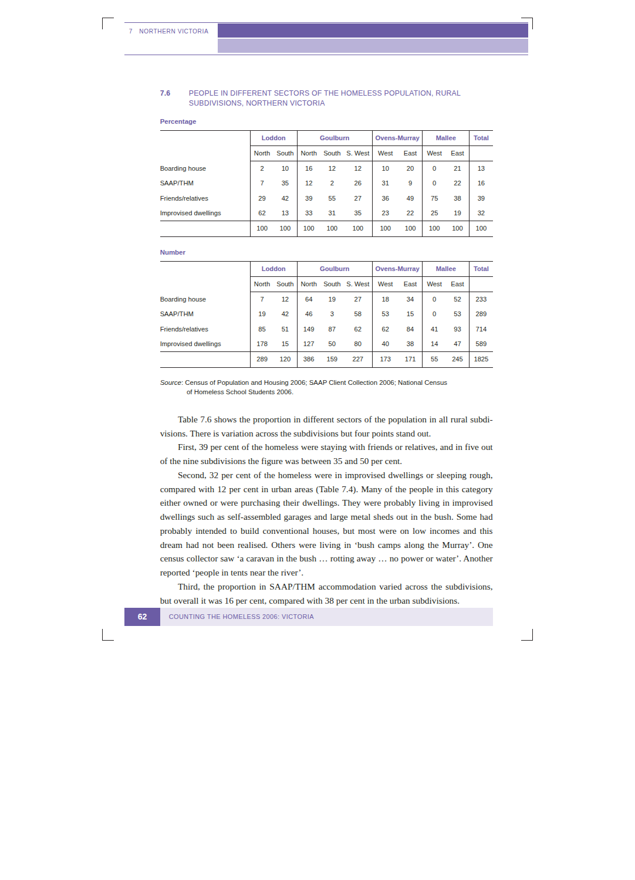7 NORTHERN VICTORIA
7.6 People in different sectors of the homeless population, rural subdivisions, Northern Victoria
Percentage
| | Loddon | Goulburn | Ovens-Murray | Mallee | Total |
| --- | --- | --- | --- | --- | --- |
| | North | South | North | South | S. West | West | East | West | East | |
| Boarding house | 2 | 10 | 16 | 12 | 12 | 10 | 20 | 0 | 21 | 13 |
| SAAP/THM | 7 | 35 | 12 | 2 | 26 | 31 | 9 | 0 | 22 | 16 |
| Friends/relatives | 29 | 42 | 39 | 55 | 27 | 36 | 49 | 75 | 38 | 39 |
| Improvised dwellings | 62 | 13 | 33 | 31 | 35 | 23 | 22 | 25 | 19 | 32 |
| | 100 | 100 | 100 | 100 | 100 | 100 | 100 | 100 | 100 | 100 |
Number
| | Loddon | Goulburn | Ovens-Murray | Mallee | Total |
| --- | --- | --- | --- | --- | --- |
| | North | South | North | South | S. West | West | East | West | East | |
| Boarding house | 7 | 12 | 64 | 19 | 27 | 18 | 34 | 0 | 52 | 233 |
| SAAP/THM | 19 | 42 | 46 | 3 | 58 | 53 | 15 | 0 | 53 | 289 |
| Friends/relatives | 85 | 51 | 149 | 87 | 62 | 62 | 84 | 41 | 93 | 714 |
| Improvised dwellings | 178 | 15 | 127 | 50 | 80 | 40 | 38 | 14 | 47 | 589 |
| | 289 | 120 | 386 | 159 | 227 | 173 | 171 | 55 | 245 | 1825 |
Source: Census of Population and Housing 2006; SAAP Client Collection 2006; National Census of Homeless School Students 2006.
Table 7.6 shows the proportion in different sectors of the population in all rural subdivisions. There is variation across the subdivisions but four points stand out.
First, 39 per cent of the homeless were staying with friends or relatives, and in five out of the nine subdivisions the figure was between 35 and 50 per cent.
Second, 32 per cent of the homeless were in improvised dwellings or sleeping rough, compared with 12 per cent in urban areas (Table 7.4). Many of the people in this category either owned or were purchasing their dwellings. They were probably living in improvised dwellings such as self-assembled garages and large metal sheds out in the bush. Some had probably intended to build conventional houses, but most were on low incomes and this dream had not been realised. Others were living in ‘bush camps along the Murray’. One census collector saw ‘a caravan in the bush … rotting away … no power or water’. Another reported ‘people in tents near the river’.
Third, the proportion in SAAP/THM accommodation varied across the subdivisions, but overall it was 16 per cent, compared with 38 per cent in the urban subdivisions.
62
Counting the Homeless 2006: Victoria